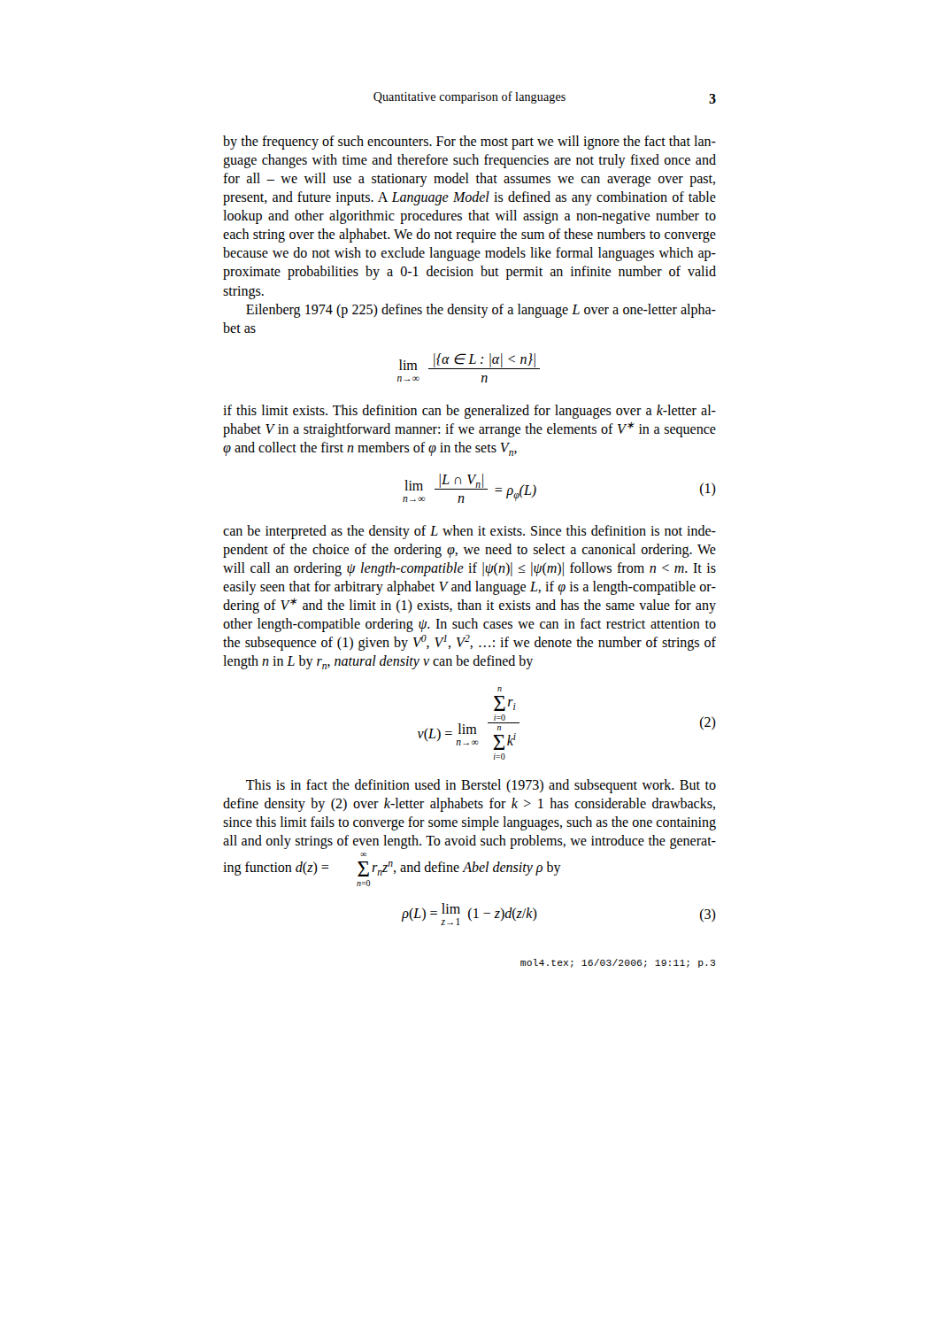Quantitative comparison of languages 3
by the frequency of such encounters. For the most part we will ignore the fact that language changes with time and therefore such frequencies are not truly fixed once and for all – we will use a stationary model that assumes we can average over past, present, and future inputs. A Language Model is defined as any combination of table lookup and other algorithmic procedures that will assign a non-negative number to each string over the alphabet. We do not require the sum of these numbers to converge because we do not wish to exclude language models like formal languages which approximate probabilities by a 0-1 decision but permit an infinite number of valid strings.
Eilenberg 1974 (p 225) defines the density of a language L over a one-letter alphabet as
lim n→∞ |{α ∈ L : |α| < n}| n
if this limit exists. This definition can be generalized for languages over a k-letter alphabet V in a straightforward manner: if we arrange the elements of V∗ in a sequence φ and collect the first n members of φ in the sets Vn,
lim n→∞ |L ∩ Vn| n = ρφ(L) (1)
can be interpreted as the density of L when it exists. Since this definition is not independent of the choice of the ordering φ, we need to select a canonical ordering. We will call an ordering ψ length-compatible if |ψ(n)| ≤ |ψ(m)| follows from n < m. It is easily seen that for arbitrary alphabet V and language L, if φ is a length-compatible ordering of V∗ and the limit in (1) exists, than it exists and has the same value for any other length-compatible ordering ψ. In such cases we can in fact restrict attention to the subsequence of (1) given by V0, V1, V2, …: if we denote the number of strings of length n in L by rn, natural density ν can be defined by
ν(L) = lim n→∞ nΣi=0 ri nΣi=0 ki (2)
This is in fact the definition used in Berstel (1973) and subsequent work. But to define density by (2) over k-letter alphabets for k > 1 has considerable drawbacks, since this limit fails to converge for some simple languages, such as the one containing all and only strings of even length. To avoid such problems, we introduce the generating function d(z) = ∞Σn=0 rnzn, and define Abel density ρ by
ρ(L) = lim z→1 (1 − z)d(z/k) (3)
mol4.tex; 16/03/2006; 19:11; p.3